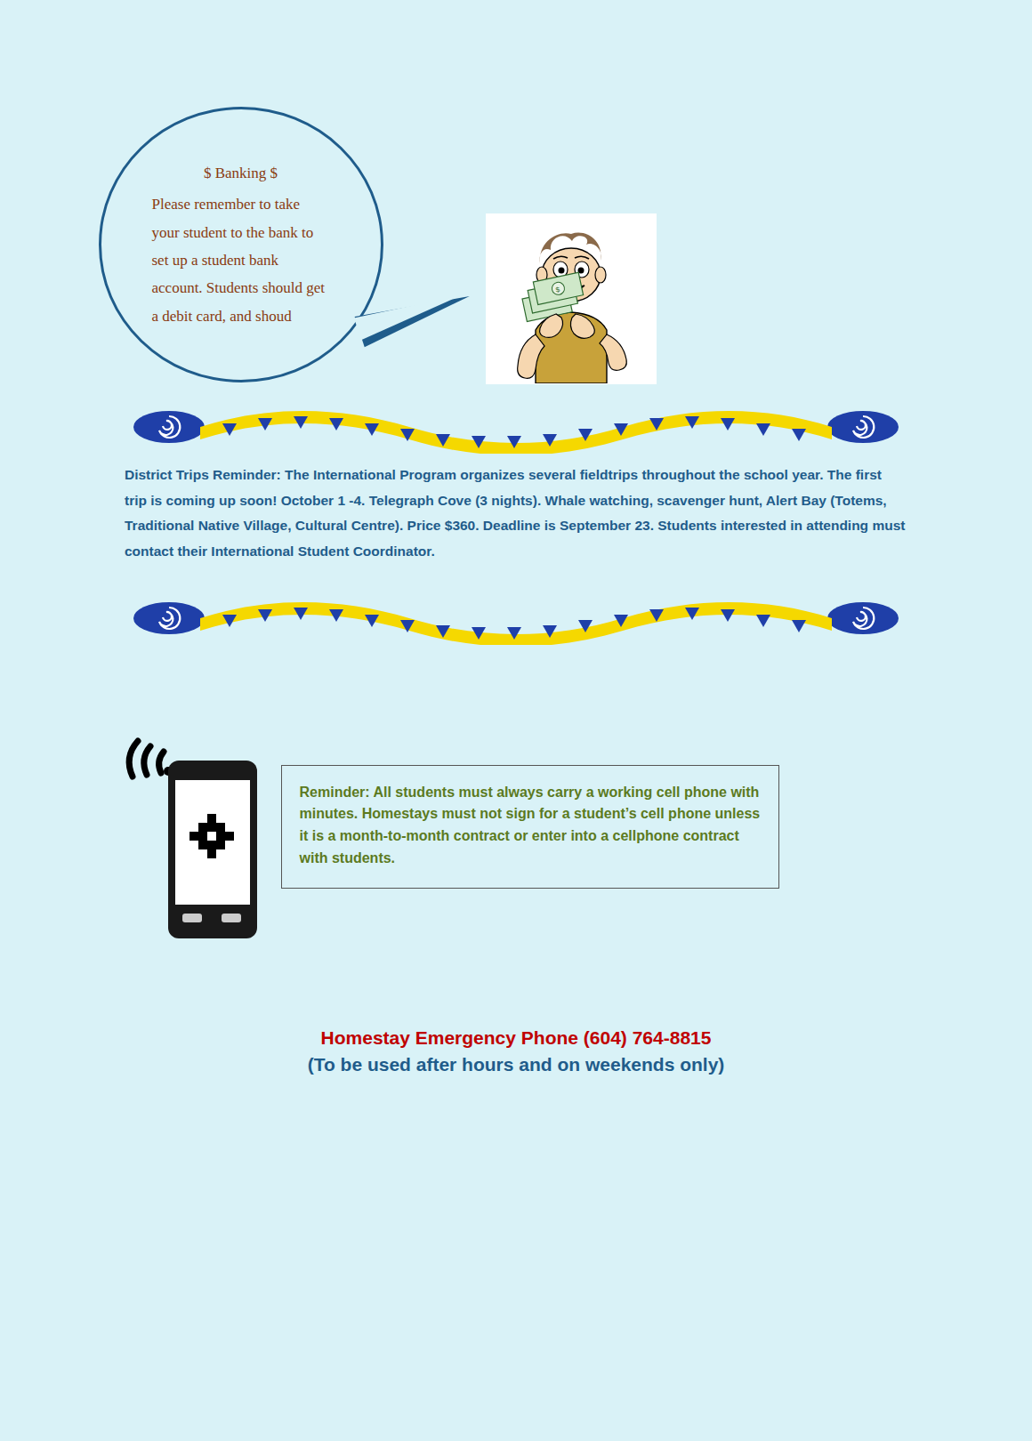$ Banking $ Please remember to take your student to the bank to set up a student bank account. Students should get a debit card, and shoud
$
District Trips Reminder: The International Program organizes several fieldtrips throughout the school year. The first trip is coming up soon! October 1 -4. Telegraph Cove (3 nights). Whale watching, scavenger hunt, Alert Bay (Totems, Traditional Native Village, Cultural Centre). Price $360. Deadline is September 23. Students interested in attending must contact their International Student Coordinator.
Reminder: All students must always carry a working cell phone with minutes. Homestays must not sign for a student’s cell phone unless it is a month-to-month contract or enter into a cellphone contract with students.
Homestay Emergency Phone (604) 764-8815
(To be used after hours and on weekends only)